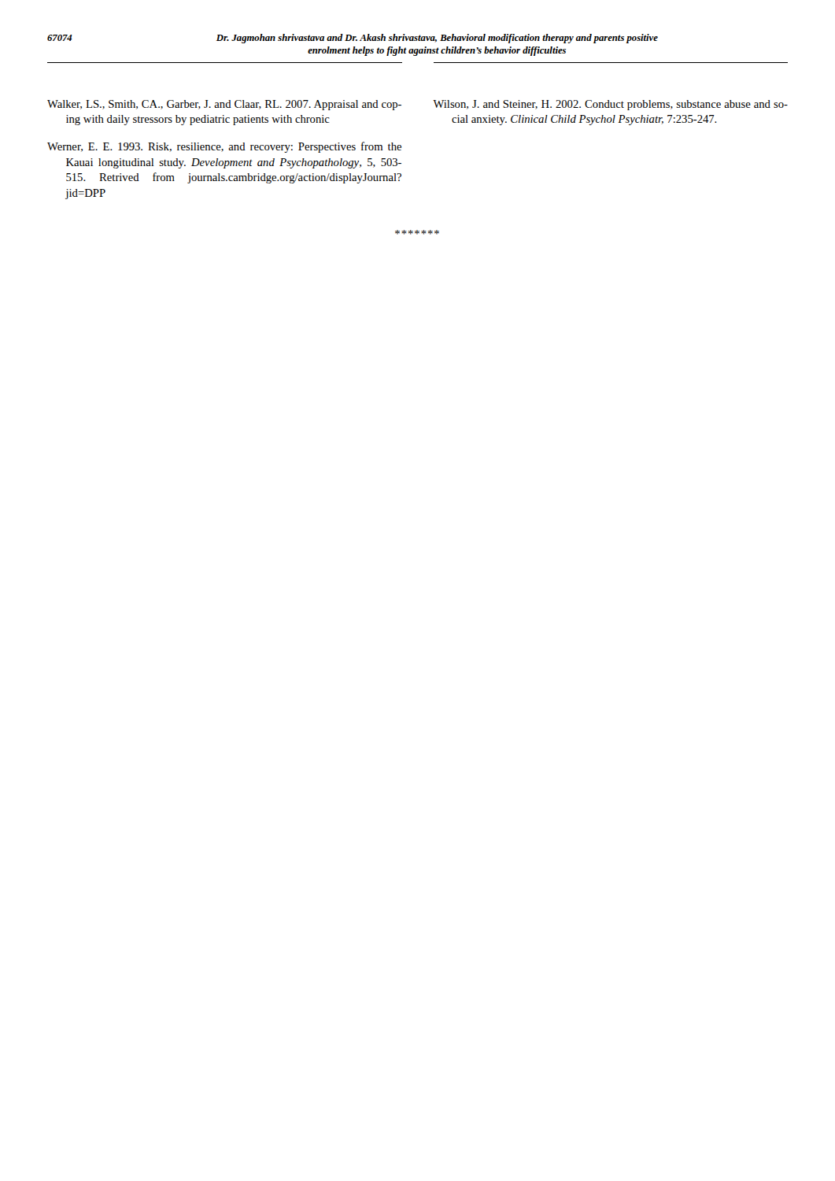67074
Dr. Jagmohan shrivastava and Dr. Akash shrivastava, Behavioral modification therapy and parents positive
enrolment helps to fight against children’s behavior difficulties
Walker, LS., Smith, CA., Garber, J. and Claar, RL. 2007. Appraisal and coping with daily stressors by pediatric patients with chronic
Werner, E. E. 1993. Risk, resilience, and recovery: Perspectives from the Kauai longitudinal study. Development and Psychopathology, 5, 503-515. Retrived from journals.cambridge.org/action/displayJournal?jid=DPP
Wilson, J. and Steiner, H. 2002. Conduct problems, substance abuse and social anxiety. Clinical Child Psychol Psychiatr, 7:235-247.
*******